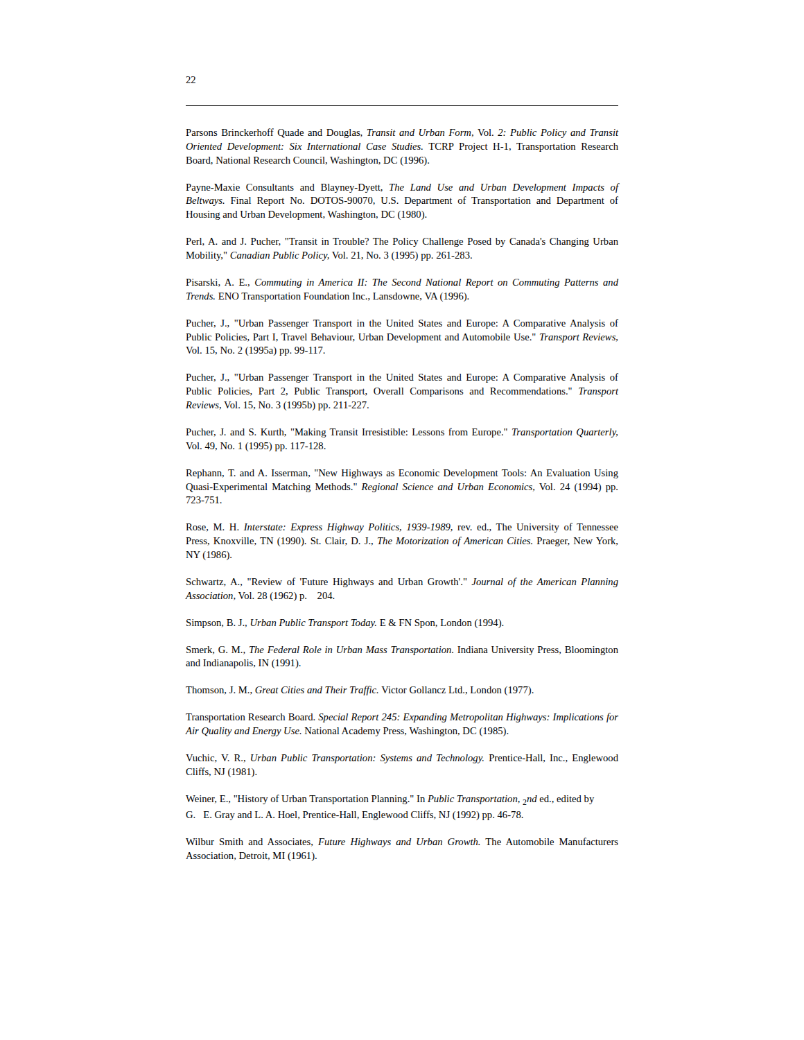22
Parsons Brinckerhoff Quade and Douglas, Transit and Urban Form, Vol. 2: Public Policy and Transit Oriented Development: Six International Case Studies. TCRP Project H-1, Transportation Research Board, National Research Council, Washington, DC (1996).
Payne-Maxie Consultants and Blayney-Dyett, The Land Use and Urban Development Impacts of Beltways. Final Report No. DOTOS-90070, U.S. Department of Transportation and Department of Housing and Urban Development, Washington, DC (1980).
Perl, A. and J. Pucher, "Transit in Trouble? The Policy Challenge Posed by Canada's Changing Urban Mobility," Canadian Public Policy, Vol. 21, No. 3 (1995) pp. 261-283.
Pisarski, A. E., Commuting in America II: The Second National Report on Commuting Patterns and Trends. ENO Transportation Foundation Inc., Lansdowne, VA (1996).
Pucher, J., "Urban Passenger Transport in the United States and Europe: A Comparative Analysis of Public Policies, Part I, Travel Behaviour, Urban Development and Automobile Use." Transport Reviews, Vol. 15, No. 2 (1995a) pp. 99-117.
Pucher, J., "Urban Passenger Transport in the United States and Europe: A Comparative Analysis of Public Policies, Part 2, Public Transport, Overall Comparisons and Recommendations." Transport Reviews, Vol. 15, No. 3 (1995b) pp. 211-227.
Pucher, J. and S. Kurth, "Making Transit Irresistible: Lessons from Europe." Transportation Quarterly, Vol. 49, No. 1 (1995) pp. 117-128.
Rephann, T. and A. Isserman, "New Highways as Economic Development Tools: An Evaluation Using Quasi-Experimental Matching Methods." Regional Science and Urban Economics, Vol. 24 (1994) pp. 723-751.
Rose, M. H. Interstate: Express Highway Politics, 1939-1989, rev. ed., The University of Tennessee Press, Knoxville, TN (1990). St. Clair, D. J., The Motorization of American Cities. Praeger, New York, NY (1986).
Schwartz, A., "Review of 'Future Highways and Urban Growth'." Journal of the American Planning Association, Vol. 28 (1962) p. 204.
Simpson, B. J., Urban Public Transport Today. E & FN Spon, London (1994).
Smerk, G. M., The Federal Role in Urban Mass Transportation. Indiana University Press, Bloomington and Indianapolis, IN (1991).
Thomson, J. M., Great Cities and Their Traffic. Victor Gollancz Ltd., London (1977).
Transportation Research Board. Special Report 245: Expanding Metropolitan Highways: Implications for Air Quality and Energy Use. National Academy Press, Washington, DC (1985).
Vuchic, V. R., Urban Public Transportation: Systems and Technology. Prentice-Hall, Inc., Englewood Cliffs, NJ (1981).
Weiner, E., "History of Urban Transportation Planning." In Public Transportation, 2 nd ed., edited by
G. E. Gray and L. A. Hoel, Prentice-Hall, Englewood Cliffs, NJ (1992) pp. 46-78.
Wilbur Smith and Associates, Future Highways and Urban Growth. The Automobile Manufacturers Association, Detroit, MI (1961).